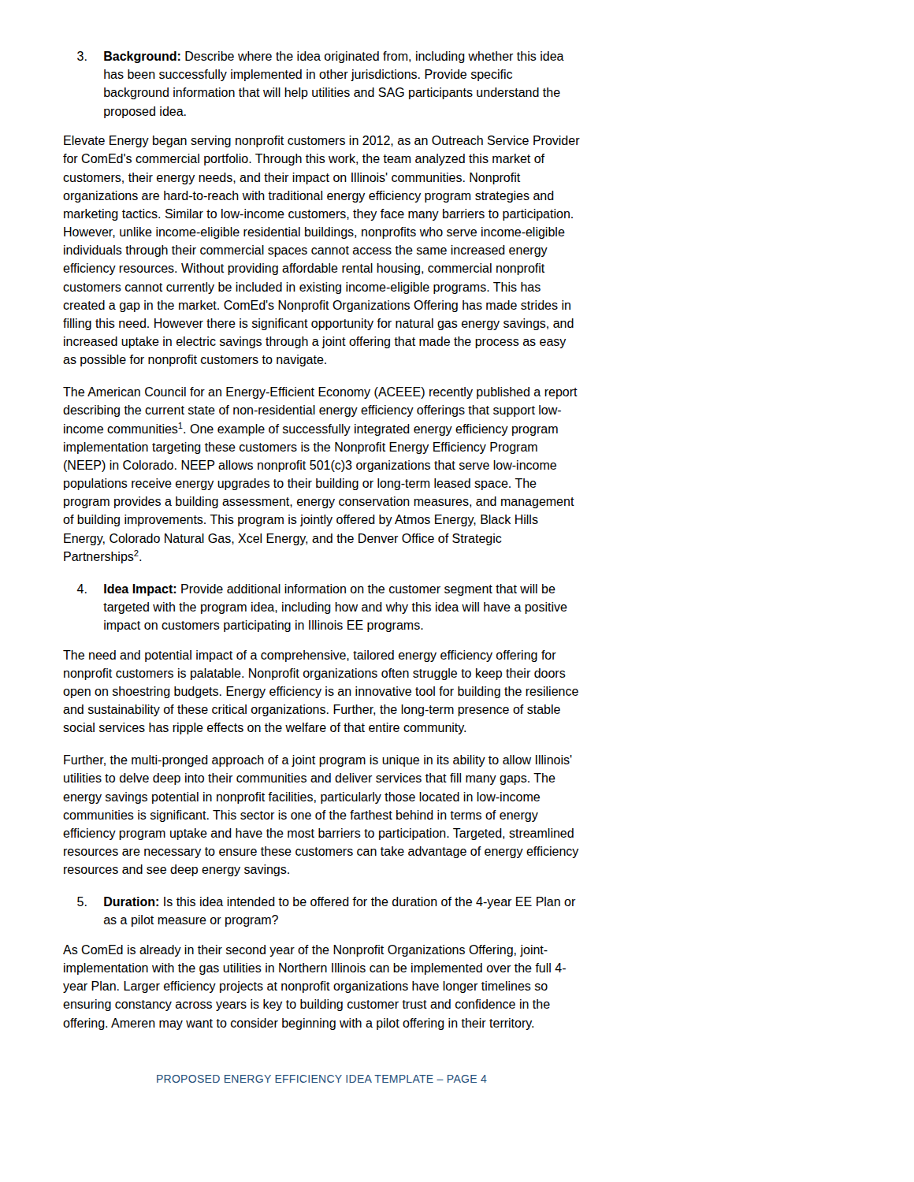3. Background: Describe where the idea originated from, including whether this idea has been successfully implemented in other jurisdictions. Provide specific background information that will help utilities and SAG participants understand the proposed idea.
Elevate Energy began serving nonprofit customers in 2012, as an Outreach Service Provider for ComEd's commercial portfolio. Through this work, the team analyzed this market of customers, their energy needs, and their impact on Illinois' communities. Nonprofit organizations are hard-to-reach with traditional energy efficiency program strategies and marketing tactics. Similar to low-income customers, they face many barriers to participation. However, unlike income-eligible residential buildings, nonprofits who serve income-eligible individuals through their commercial spaces cannot access the same increased energy efficiency resources. Without providing affordable rental housing, commercial nonprofit customers cannot currently be included in existing income-eligible programs. This has created a gap in the market. ComEd's Nonprofit Organizations Offering has made strides in filling this need. However there is significant opportunity for natural gas energy savings, and increased uptake in electric savings through a joint offering that made the process as easy as possible for nonprofit customers to navigate.
The American Council for an Energy-Efficient Economy (ACEEE) recently published a report describing the current state of non-residential energy efficiency offerings that support low-income communities1. One example of successfully integrated energy efficiency program implementation targeting these customers is the Nonprofit Energy Efficiency Program (NEEP) in Colorado. NEEP allows nonprofit 501(c)3 organizations that serve low-income populations receive energy upgrades to their building or long-term leased space. The program provides a building assessment, energy conservation measures, and management of building improvements. This program is jointly offered by Atmos Energy, Black Hills Energy, Colorado Natural Gas, Xcel Energy, and the Denver Office of Strategic Partnerships2.
4. Idea Impact: Provide additional information on the customer segment that will be targeted with the program idea, including how and why this idea will have a positive impact on customers participating in Illinois EE programs.
The need and potential impact of a comprehensive, tailored energy efficiency offering for nonprofit customers is palatable. Nonprofit organizations often struggle to keep their doors open on shoestring budgets. Energy efficiency is an innovative tool for building the resilience and sustainability of these critical organizations. Further, the long-term presence of stable social services has ripple effects on the welfare of that entire community.
Further, the multi-pronged approach of a joint program is unique in its ability to allow Illinois' utilities to delve deep into their communities and deliver services that fill many gaps. The energy savings potential in nonprofit facilities, particularly those located in low-income communities is significant. This sector is one of the farthest behind in terms of energy efficiency program uptake and have the most barriers to participation. Targeted, streamlined resources are necessary to ensure these customers can take advantage of energy efficiency resources and see deep energy savings.
5. Duration: Is this idea intended to be offered for the duration of the 4-year EE Plan or as a pilot measure or program?
As ComEd is already in their second year of the Nonprofit Organizations Offering, joint-implementation with the gas utilities in Northern Illinois can be implemented over the full 4-year Plan. Larger efficiency projects at nonprofit organizations have longer timelines so ensuring constancy across years is key to building customer trust and confidence in the offering. Ameren may want to consider beginning with a pilot offering in their territory.
PROPOSED ENERGY EFFICIENCY IDEA TEMPLATE – PAGE 4